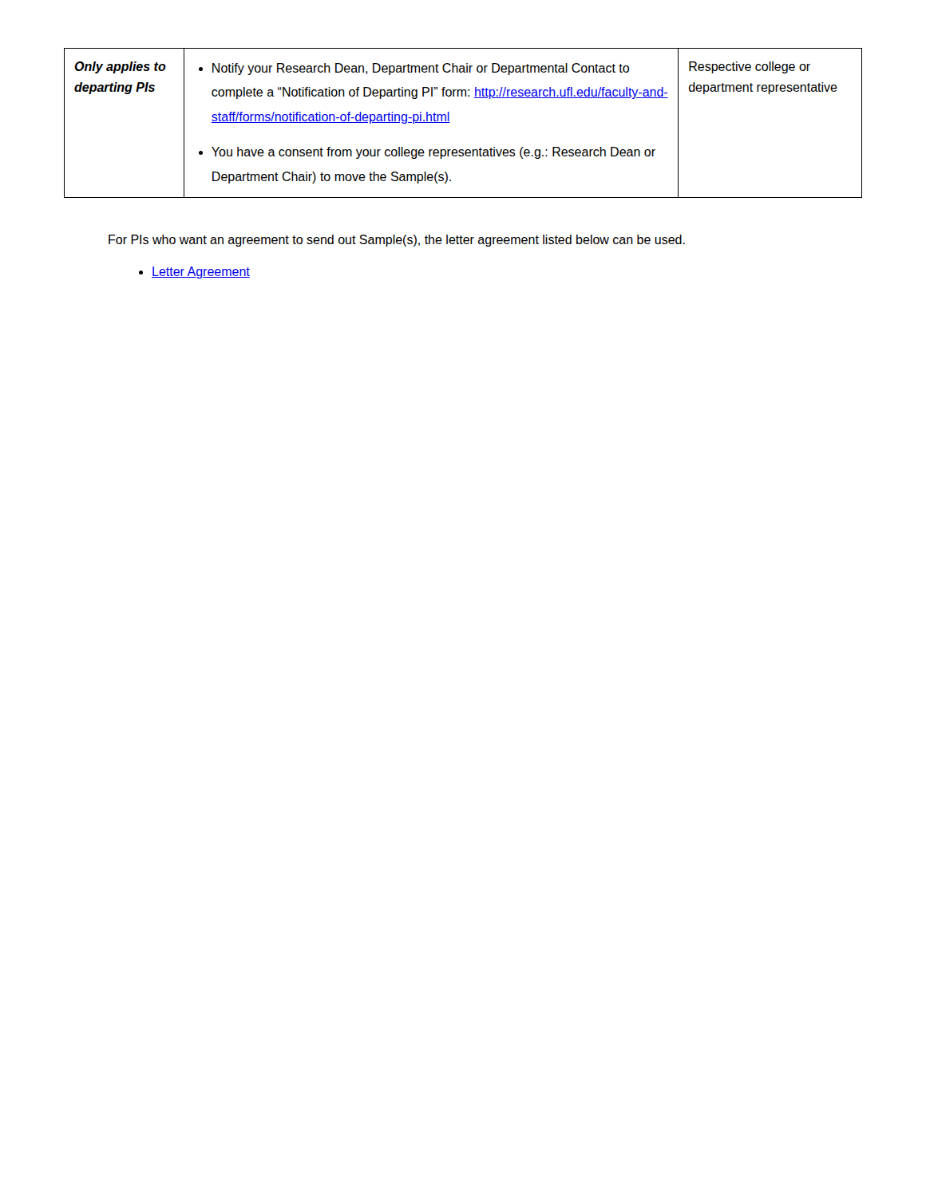| Only applies to departing PIs | Notify your Research Dean, Department Chair or Departmental Contact to complete a “Notification of Departing PI” form: http://research.ufl.edu/faculty-and-staff/forms/notification-of-departing-pi.html You have a consent from your college representatives (e.g.: Research Dean or Department Chair) to move the Sample(s). | Respective college or department representative |
For PIs who want an agreement to send out Sample(s), the letter agreement listed below can be used.
Letter Agreement